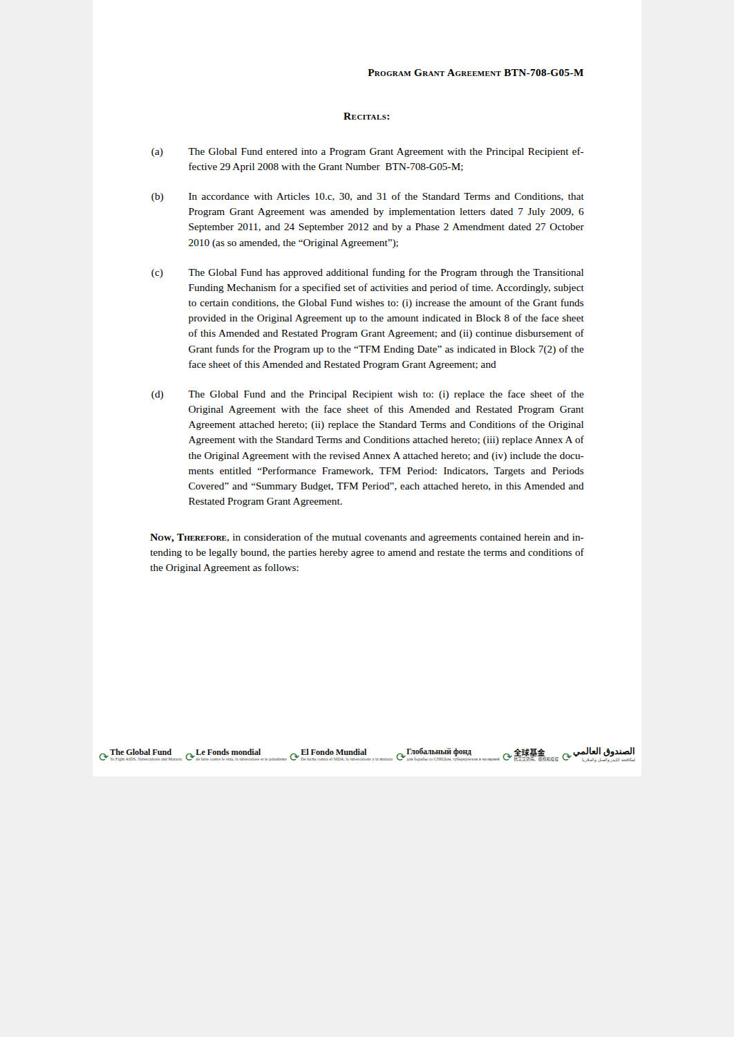Program Grant Agreement BTN-708-G05-M
Recitals:
(a) The Global Fund entered into a Program Grant Agreement with the Principal Recipient effective 29 April 2008 with the Grant Number BTN-708-G05-M;
(b) In accordance with Articles 10.c, 30, and 31 of the Standard Terms and Conditions, that Program Grant Agreement was amended by implementation letters dated 7 July 2009, 6 September 2011, and 24 September 2012 and by a Phase 2 Amendment dated 27 October 2010 (as so amended, the “Original Agreement”);
(c) The Global Fund has approved additional funding for the Program through the Transitional Funding Mechanism for a specified set of activities and period of time. Accordingly, subject to certain conditions, the Global Fund wishes to: (i) increase the amount of the Grant funds provided in the Original Agreement up to the amount indicated in Block 8 of the face sheet of this Amended and Restated Program Grant Agreement; and (ii) continue disbursement of Grant funds for the Program up to the “TFM Ending Date” as indicated in Block 7(2) of the face sheet of this Amended and Restated Program Grant Agreement; and
(d) The Global Fund and the Principal Recipient wish to: (i) replace the face sheet of the Original Agreement with the face sheet of this Amended and Restated Program Grant Agreement attached hereto; (ii) replace the Standard Terms and Conditions of the Original Agreement with the Standard Terms and Conditions attached hereto; (iii) replace Annex A of the Original Agreement with the revised Annex A attached hereto; and (iv) include the documents entitled “Performance Framework, TFM Period: Indicators, Targets and Periods Covered” and “Summary Budget, TFM Period”, each attached hereto, in this Amended and Restated Program Grant Agreement.
Now, Therefore, in consideration of the mutual covenants and agreements contained herein and intending to be legally bound, the parties hereby agree to amend and restate the terms and conditions of the Original Agreement as follows:
⟳ The Global Fund To Fight AIDS, Tuberculosis and Malaria ⟳ Le Fonds mondial de lutte contre le sida, la tuberculose et le paludisme ⟳ El Fondo Mundial De lucha contra el SIDA, la tuberculosis y la malaria ⟳ Глобальный фонд для борьбы со СПИДом, туберкулезом и малярией ⟳ 全球基金 抗艾艾药病、结核和疫疫 ⟳ الصندوق العالمي لمكافحة الإيدز والسل والملاريا